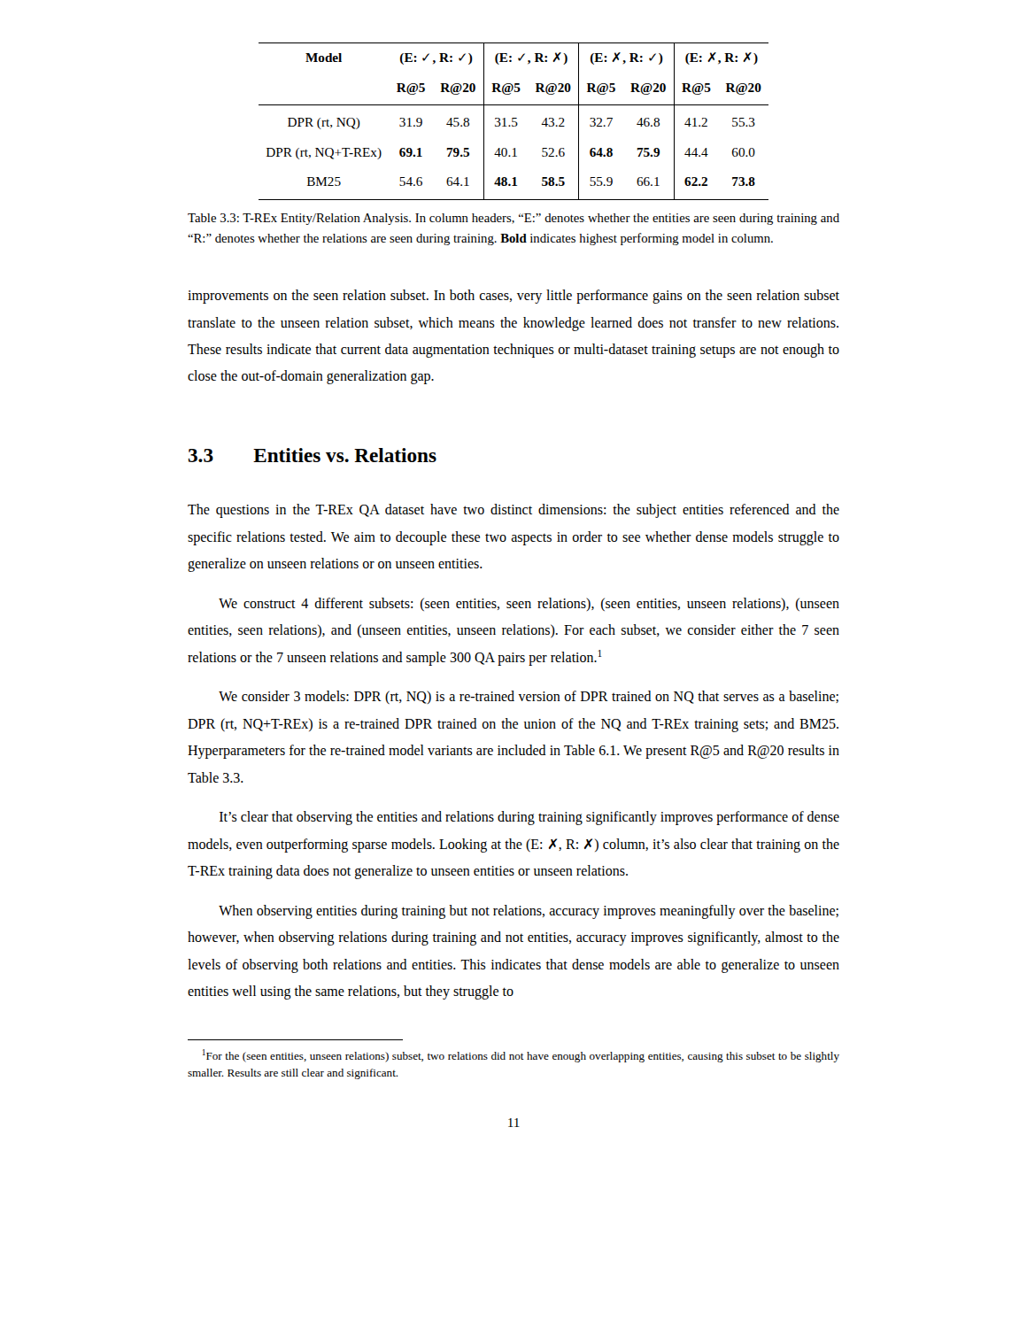| Model | (E: ✓ , R: ✓ ) | (E: ✓ , R: ✗ ) | (E: ✗ , R: ✓ ) | (E: ✗ , R: ✗ ) |
| --- | --- | --- | --- | --- |
| | R@5 | R@20 | R@5 | R@20 | R@5 | R@20 | R@5 | R@20 |
| DPR (rt, NQ) | 31.9 | 45.8 | 31.5 | 43.2 | 32.7 | 46.8 | 41.2 | 55.3 |
| DPR (rt, NQ+T-REx) | 69.1 | 79.5 | 40.1 | 52.6 | 64.8 | 75.9 | 44.4 | 60.0 |
| BM25 | 54.6 | 64.1 | 48.1 | 58.5 | 55.9 | 66.1 | 62.2 | 73.8 |
Table 3.3: T-REx Entity/Relation Analysis. In column headers, “E:” denotes whether the entities are seen during training and “R:” denotes whether the relations are seen during training. Bold indicates highest performing model in column.
improvements on the seen relation subset. In both cases, very little performance gains on the seen relation subset translate to the unseen relation subset, which means the knowledge learned does not transfer to new relations. These results indicate that current data augmentation techniques or multi-dataset training setups are not enough to close the out-of-domain generalization gap.
3.3 Entities vs. Relations
The questions in the T-REx QA dataset have two distinct dimensions: the subject entities referenced and the specific relations tested. We aim to decouple these two aspects in order to see whether dense models struggle to generalize on unseen relations or on unseen entities.
We construct 4 different subsets: (seen entities, seen relations), (seen entities, unseen relations), (unseen entities, seen relations), and (unseen entities, unseen relations). For each subset, we consider either the 7 seen relations or the 7 unseen relations and sample 300 QA pairs per relation.1
We consider 3 models: DPR (rt, NQ) is a re-trained version of DPR trained on NQ that serves as a baseline; DPR (rt, NQ+T-REx) is a re-trained DPR trained on the union of the NQ and T-REx training sets; and BM25. Hyperparameters for the re-trained model variants are included in Table 6.1. We present R@5 and R@20 results in Table 3.3.
It’s clear that observing the entities and relations during training significantly improves performance of dense models, even outperforming sparse models. Looking at the (E: ✗, R: ✗) column, it’s also clear that training on the T-REx training data does not generalize to unseen entities or unseen relations.
When observing entities during training but not relations, accuracy improves meaningfully over the baseline; however, when observing relations during training and not entities, accuracy improves significantly, almost to the levels of observing both relations and entities. This indicates that dense models are able to generalize to unseen entities well using the same relations, but they struggle to
1For the (seen entities, unseen relations) subset, two relations did not have enough overlapping entities, causing this subset to be slightly smaller. Results are still clear and significant.
11